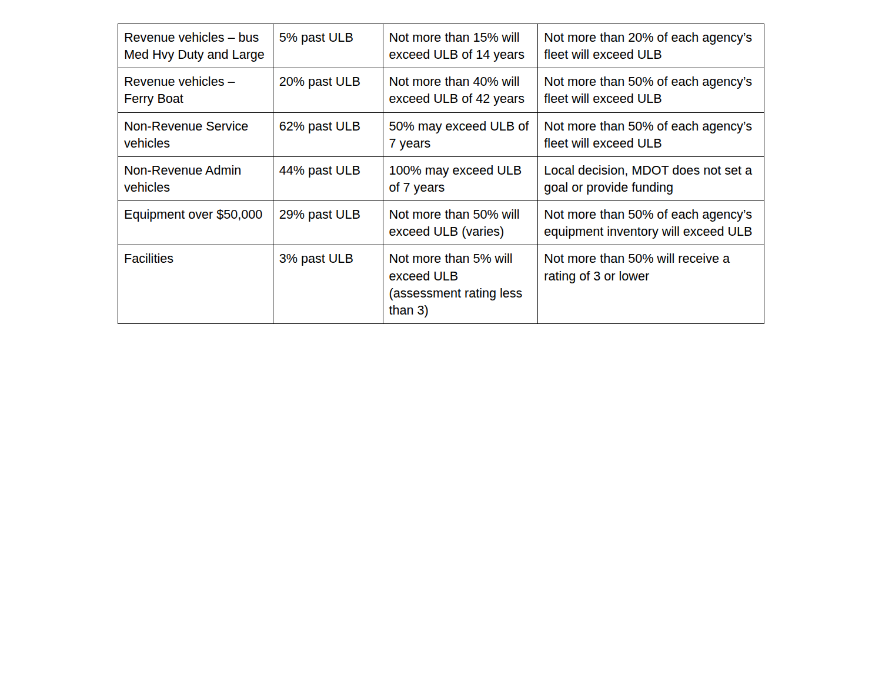| Revenue vehicles – bus Med Hvy Duty and Large | 5% past ULB | Not more than 15% will exceed ULB of 14 years | Not more than 20% of each agency’s fleet will exceed ULB |
| Revenue vehicles – Ferry Boat | 20% past ULB | Not more than 40% will exceed ULB of 42 years | Not more than 50% of each agency’s fleet will exceed ULB |
| Non-Revenue Service vehicles | 62% past ULB | 50% may exceed ULB of 7 years | Not more than 50% of each agency’s fleet will exceed ULB |
| Non-Revenue Admin vehicles | 44% past ULB | 100% may exceed ULB of 7 years | Local decision, MDOT does not set a goal or provide funding |
| Equipment over $50,000 | 29% past ULB | Not more than 50% will exceed ULB (varies) | Not more than 50% of each agency’s equipment inventory will exceed ULB |
| Facilities | 3% past ULB | Not more than 5% will exceed ULB (assessment rating less than 3) | Not more than 50% will receive a rating of 3 or lower |